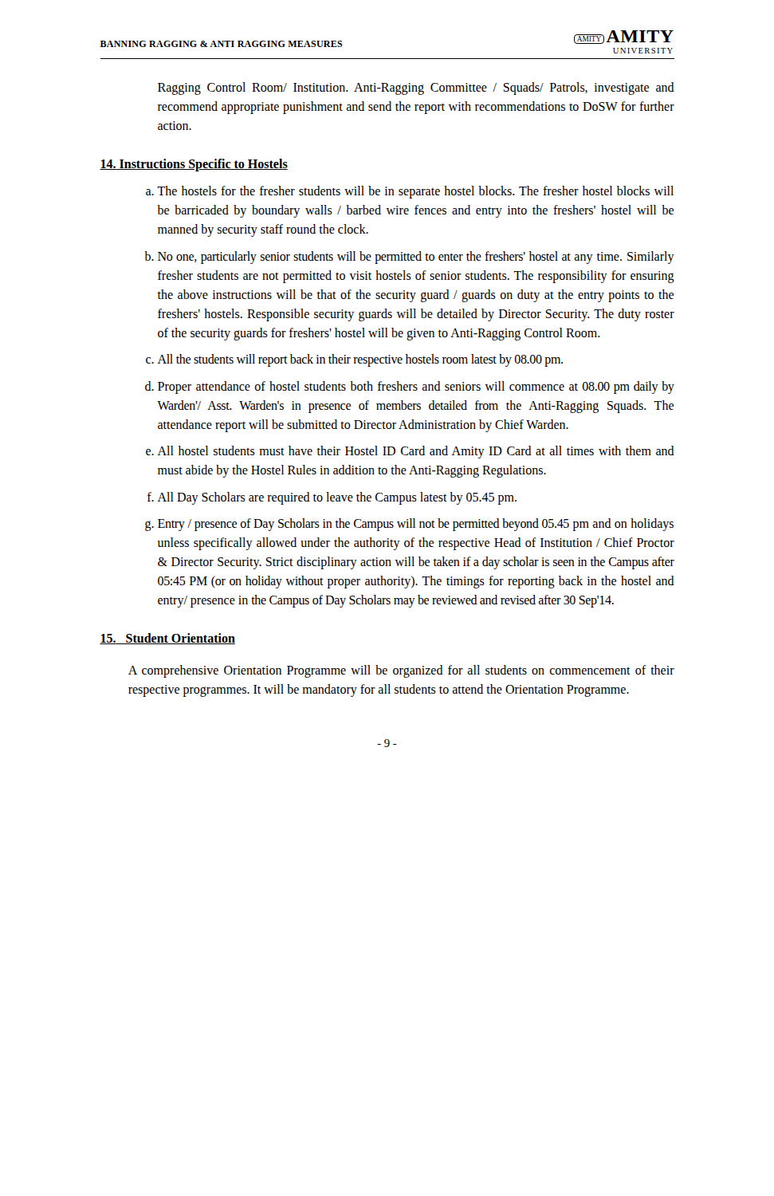Banning Ragging & Anti Ragging Measures
AMITY AMITY
UNIVERSITY
Ragging Control Room/ Institution. Anti-Ragging Committee / Squads/ Patrols, investigate and recommend appropriate punishment and send the report with recommendations to DoSW for further action.
14. Instructions Specific to Hostels
The hostels for the fresher students will be in separate hostel blocks. The fresher hostel blocks will be barricaded by boundary walls / barbed wire fences and entry into the freshers' hostel will be manned by security staff round the clock.
No one, particularly senior students will be permitted to enter the freshers' hostel at any time. Similarly fresher students are not permitted to visit hostels of senior students. The responsibility for ensuring the above instructions will be that of the security guard / guards on duty at the entry points to the freshers' hostels. Responsible security guards will be detailed by Director Security. The duty roster of the security guards for freshers' hostel will be given to Anti-Ragging Control Room.
All the students will report back in their respective hostels room latest by 08.00 pm.
Proper attendance of hostel students both freshers and seniors will commence at 08.00 pm daily by Warden'/ Asst. Warden's in presence of members detailed from the Anti-Ragging Squads. The attendance report will be submitted to Director Administration by Chief Warden.
All hostel students must have their Hostel ID Card and Amity ID Card at all times with them and must abide by the Hostel Rules in addition to the Anti-Ragging Regulations.
All Day Scholars are required to leave the Campus latest by 05.45 pm.
Entry / presence of Day Scholars in the Campus will not be permitted beyond 05.45 pm and on holidays unless specifically allowed under the authority of the respective Head of Institution / Chief Proctor & Director Security. Strict disciplinary action will be taken if a day scholar is seen in the Campus after 05:45 PM (or on holiday without proper authority). The timings for reporting back in the hostel and entry/ presence in the Campus of Day Scholars may be reviewed and revised after 30 Sep'14.
15. Student Orientation
A comprehensive Orientation Programme will be organized for all students on commencement of their respective programmes. It will be mandatory for all students to attend the Orientation Programme.
- 9 -